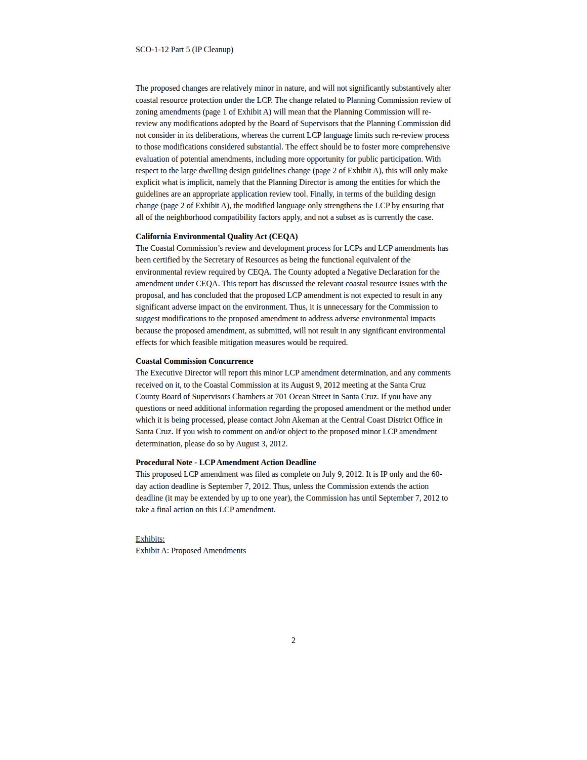SCO-1-12 Part 5 (IP Cleanup)
The proposed changes are relatively minor in nature, and will not significantly substantively alter coastal resource protection under the LCP. The change related to Planning Commission review of zoning amendments (page 1 of Exhibit A) will mean that the Planning Commission will re-review any modifications adopted by the Board of Supervisors that the Planning Commission did not consider in its deliberations, whereas the current LCP language limits such re-review process to those modifications considered substantial. The effect should be to foster more comprehensive evaluation of potential amendments, including more opportunity for public participation. With respect to the large dwelling design guidelines change (page 2 of Exhibit A), this will only make explicit what is implicit, namely that the Planning Director is among the entities for which the guidelines are an appropriate application review tool. Finally, in terms of the building design change (page 2 of Exhibit A), the modified language only strengthens the LCP by ensuring that all of the neighborhood compatibility factors apply, and not a subset as is currently the case.
California Environmental Quality Act (CEQA)
The Coastal Commission’s review and development process for LCPs and LCP amendments has been certified by the Secretary of Resources as being the functional equivalent of the environmental review required by CEQA. The County adopted a Negative Declaration for the amendment under CEQA. This report has discussed the relevant coastal resource issues with the proposal, and has concluded that the proposed LCP amendment is not expected to result in any significant adverse impact on the environment. Thus, it is unnecessary for the Commission to suggest modifications to the proposed amendment to address adverse environmental impacts because the proposed amendment, as submitted, will not result in any significant environmental effects for which feasible mitigation measures would be required.
Coastal Commission Concurrence
The Executive Director will report this minor LCP amendment determination, and any comments received on it, to the Coastal Commission at its August 9, 2012 meeting at the Santa Cruz County Board of Supervisors Chambers at 701 Ocean Street in Santa Cruz. If you have any questions or need additional information regarding the proposed amendment or the method under which it is being processed, please contact John Akeman at the Central Coast District Office in Santa Cruz. If you wish to comment on and/or object to the proposed minor LCP amendment determination, please do so by August 3, 2012.
Procedural Note - LCP Amendment Action Deadline
This proposed LCP amendment was filed as complete on July 9, 2012. It is IP only and the 60-day action deadline is September 7, 2012. Thus, unless the Commission extends the action deadline (it may be extended by up to one year), the Commission has until September 7, 2012 to take a final action on this LCP amendment.
Exhibits:
Exhibit A: Proposed Amendments
2